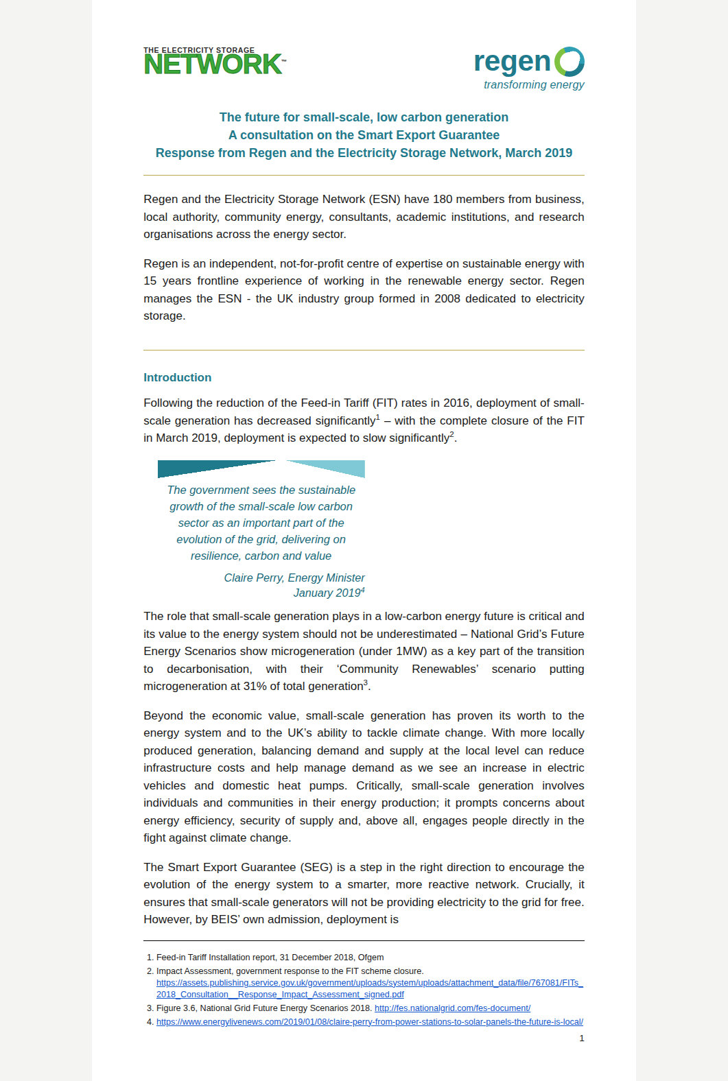THE ELECTRICITY STORAGE NETWORK™
regen transforming energy
The future for small-scale, low carbon generation A consultation on the Smart Export Guarantee Response from Regen and the Electricity Storage Network, March 2019
Regen and the Electricity Storage Network (ESN) have 180 members from business, local authority, community energy, consultants, academic institutions, and research organisations across the energy sector.
Regen is an independent, not-for-profit centre of expertise on sustainable energy with 15 years frontline experience of working in the renewable energy sector. Regen manages the ESN - the UK industry group formed in 2008 dedicated to electricity storage.
Introduction
Following the reduction of the Feed-in Tariff (FIT) rates in 2016, deployment of small-scale generation has decreased significantly1 – with the complete closure of the FIT in March 2019, deployment is expected to slow significantly2.
The government sees the sustainable growth of the small-scale low carbon sector as an important part of the evolution of the grid, delivering on resilience, carbon and value
Claire Perry, Energy Minister
January 20194
The role that small-scale generation plays in a low-carbon energy future is critical and its value to the energy system should not be underestimated – National Grid’s Future Energy Scenarios show microgeneration (under 1MW) as a key part of the transition to decarbonisation, with their ‘Community Renewables’ scenario putting microgeneration at 31% of total generation3.
Beyond the economic value, small-scale generation has proven its worth to the energy system and to the UK’s ability to tackle climate change. With more locally produced generation, balancing demand and supply at the local level can reduce infrastructure costs and help manage demand as we see an increase in electric vehicles and domestic heat pumps. Critically, small-scale generation involves individuals and communities in their energy production; it prompts concerns about energy efficiency, security of supply and, above all, engages people directly in the fight against climate change.
The Smart Export Guarantee (SEG) is a step in the right direction to encourage the evolution of the energy system to a smarter, more reactive network. Crucially, it ensures that small-scale generators will not be providing electricity to the grid for free. However, by BEIS’ own admission, deployment is
Feed-in Tariff Installation report, 31 December 2018, Ofgem
Impact Assessment, government response to the FIT scheme closure.
https://assets.publishing.service.gov.uk/government/uploads/system/uploads/attachment_data/file/767081/FITs_2018_Consultation__Response_Impact_Assessment_signed.pdf
Figure 3.6, National Grid Future Energy Scenarios 2018. http://fes.nationalgrid.com/fes-document/
https://www.energylivenews.com/2019/01/08/claire-perry-from-power-stations-to-solar-panels-the-future-is-local/
1